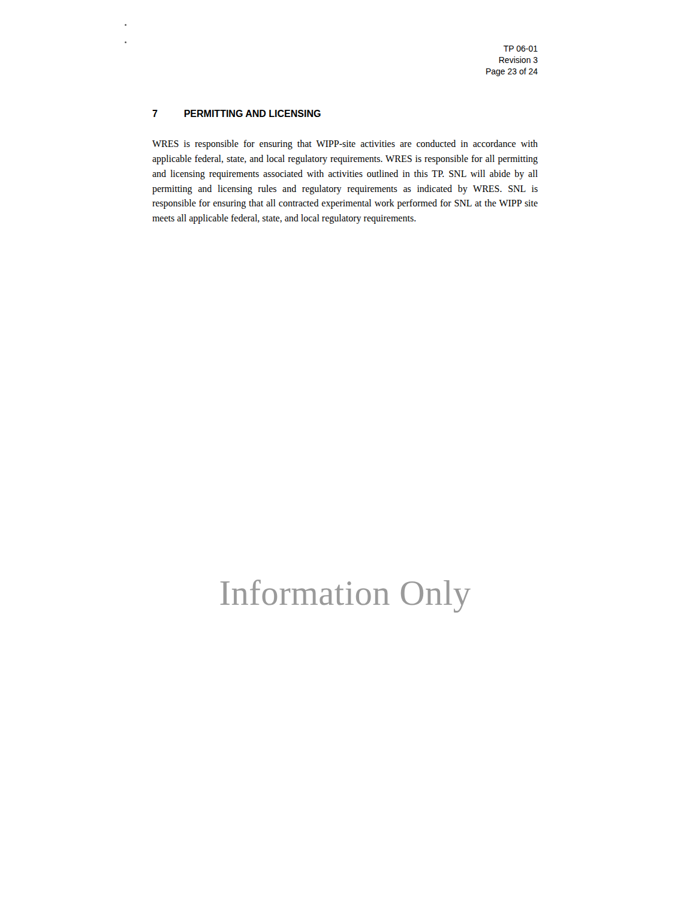TP 06-01
Revision 3
Page 23 of 24
7 PERMITTING AND LICENSING
WRES is responsible for ensuring that WIPP-site activities are conducted in accordance with applicable federal, state, and local regulatory requirements. WRES is responsible for all permitting and licensing requirements associated with activities outlined in this TP. SNL will abide by all permitting and licensing rules and regulatory requirements as indicated by WRES. SNL is responsible for ensuring that all contracted experimental work performed for SNL at the WIPP site meets all applicable federal, state, and local regulatory requirements.
Information Only